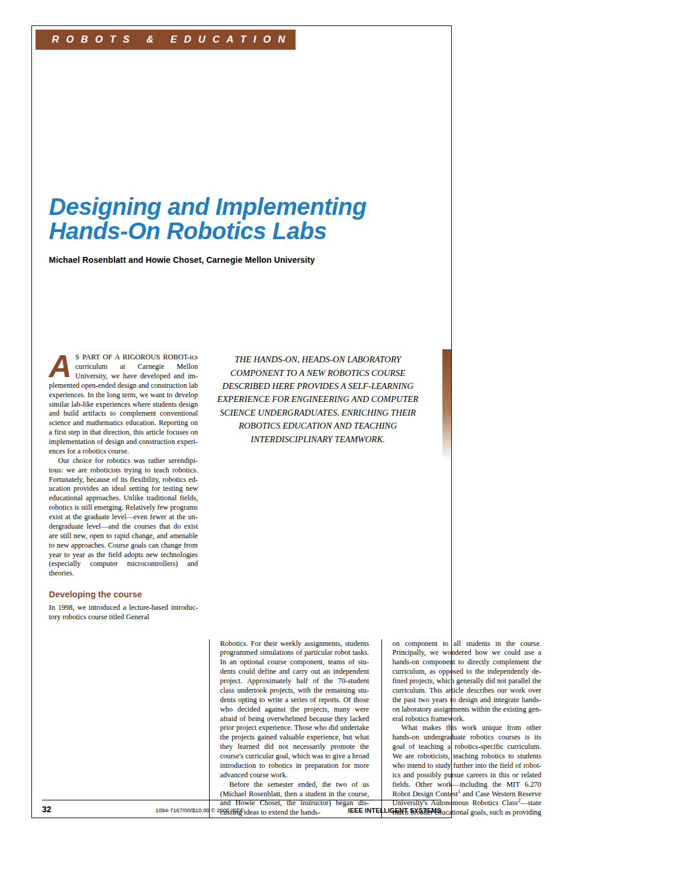R O B O T S & E D U C A T I O N
Designing and Implementing
Hands-On Robotics Labs
Michael Rosenblatt and Howie Choset, Carnegie Mellon University
AS PART OF A RIGOROUS ROBOT-ics curriculum at Carnegie Mellon University, we have developed and implemented open-ended design and construction lab experiences. In the long term, we want to develop similar lab-like experiences where students design and build artifacts to complement conventional science and mathematics education. Reporting on a first step in that direction, this article focuses on implementation of design and construction experiences for a robotics course.
Our choice for robotics was rather serendipitous: we are roboticists trying to teach robotics. Fortunately, because of its flexibility, robotics education provides an ideal setting for testing new educational approaches. Unlike traditional fields, robotics is still emerging. Relatively few programs exist at the graduate level—even fewer at the undergraduate level—and the courses that do exist are still new, open to rapid change, and amenable to new approaches. Course goals can change from year to year as the field adopts new technologies (especially computer microcontrollers) and theories.
Developing the course
In 1998, we introduced a lecture-based introductory robotics course titled General
THE HANDS-ON, HEADS-ON LABORATORY COMPONENT TO A NEW ROBOTICS COURSE DESCRIBED HERE PROVIDES A SELF-LEARNING EXPERIENCE FOR ENGINEERING AND COMPUTER SCIENCE UNDERGRADUATES, ENRICHING THEIR ROBOTICS EDUCATION AND TEACHING INTERDISCIPLINARY TEAMWORK.
Robotics. For their weekly assignments, students programmed simulations of particular robot tasks. In an optional course component, teams of students could define and carry out an independent project. Approximately half of the 70-student class undertook projects, with the remaining students opting to write a series of reports. Of those who decided against the projects, many were afraid of being overwhelmed because they lacked prior project experience. Those who did undertake the projects gained valuable experience, but what they learned did not necessarily promote the course's curricular goal, which was to give a broad introduction to robotics in preparation for more advanced course work.
Before the semester ended, the two of us (Michael Rosenblatt, then a student in the course, and Howie Choset, the instructor) began discussing ideas to extend the hands-
on component to all students in the course. Principally, we wondered how we could use a hands-on component to directly complement the curriculum, as opposed to the independently defined projects, which generally did not parallel the curriculum. This article describes our work over the past two years to design and integrate hands-on laboratory assignments within the existing general robotics framework.
What makes this work unique from other hands-on undergraduate robotics courses is its goal of teaching a robotics-specific curriculum. We are roboticists, teaching robotics to students who intend to study further into the field of robotics and possibly pursue careers in this or related fields. Other work—including the MIT 6.270 Robot Design Contest1 and Case Western Reserve University's Autonomous Robotics Class2—state much broader educational goals, such as providing
32
1094-7167/00/$10.00 © 2000 IEEE
IEEE INTELLIGENT SYSTEMS